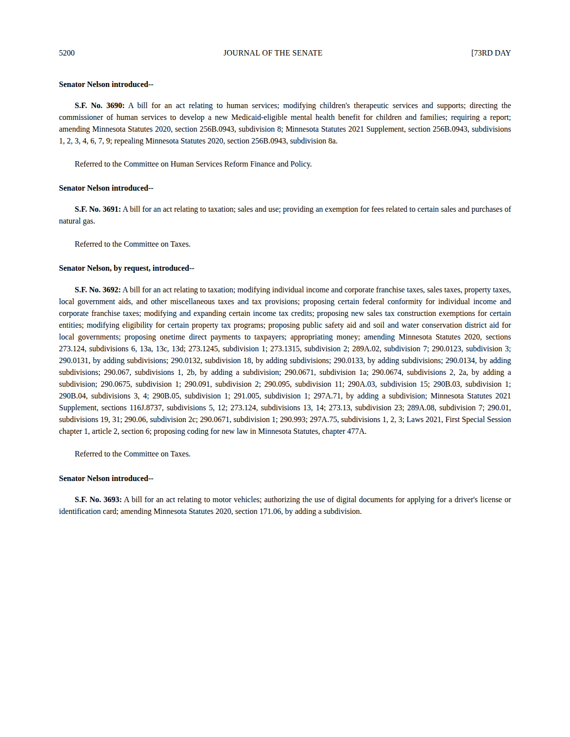5200 JOURNAL OF THE SENATE [73RD DAY
Senator Nelson introduced--
S.F. No. 3690: A bill for an act relating to human services; modifying children's therapeutic services and supports; directing the commissioner of human services to develop a new Medicaid-eligible mental health benefit for children and families; requiring a report; amending Minnesota Statutes 2020, section 256B.0943, subdivision 8; Minnesota Statutes 2021 Supplement, section 256B.0943, subdivisions 1, 2, 3, 4, 6, 7, 9; repealing Minnesota Statutes 2020, section 256B.0943, subdivision 8a.
Referred to the Committee on Human Services Reform Finance and Policy.
Senator Nelson introduced--
S.F. No. 3691: A bill for an act relating to taxation; sales and use; providing an exemption for fees related to certain sales and purchases of natural gas.
Referred to the Committee on Taxes.
Senator Nelson, by request, introduced--
S.F. No. 3692: A bill for an act relating to taxation; modifying individual income and corporate franchise taxes, sales taxes, property taxes, local government aids, and other miscellaneous taxes and tax provisions; proposing certain federal conformity for individual income and corporate franchise taxes; modifying and expanding certain income tax credits; proposing new sales tax construction exemptions for certain entities; modifying eligibility for certain property tax programs; proposing public safety aid and soil and water conservation district aid for local governments; proposing onetime direct payments to taxpayers; appropriating money; amending Minnesota Statutes 2020, sections 273.124, subdivisions 6, 13a, 13c, 13d; 273.1245, subdivision 1; 273.1315, subdivision 2; 289A.02, subdivision 7; 290.0123, subdivision 3; 290.0131, by adding subdivisions; 290.0132, subdivision 18, by adding subdivisions; 290.0133, by adding subdivisions; 290.0134, by adding subdivisions; 290.067, subdivisions 1, 2b, by adding a subdivision; 290.0671, subdivision 1a; 290.0674, subdivisions 2, 2a, by adding a subdivision; 290.0675, subdivision 1; 290.091, subdivision 2; 290.095, subdivision 11; 290A.03, subdivision 15; 290B.03, subdivision 1; 290B.04, subdivisions 3, 4; 290B.05, subdivision 1; 291.005, subdivision 1; 297A.71, by adding a subdivision; Minnesota Statutes 2021 Supplement, sections 116J.8737, subdivisions 5, 12; 273.124, subdivisions 13, 14; 273.13, subdivision 23; 289A.08, subdivision 7; 290.01, subdivisions 19, 31; 290.06, subdivision 2c; 290.0671, subdivision 1; 290.993; 297A.75, subdivisions 1, 2, 3; Laws 2021, First Special Session chapter 1, article 2, section 6; proposing coding for new law in Minnesota Statutes, chapter 477A.
Referred to the Committee on Taxes.
Senator Nelson introduced--
S.F. No. 3693: A bill for an act relating to motor vehicles; authorizing the use of digital documents for applying for a driver's license or identification card; amending Minnesota Statutes 2020, section 171.06, by adding a subdivision.